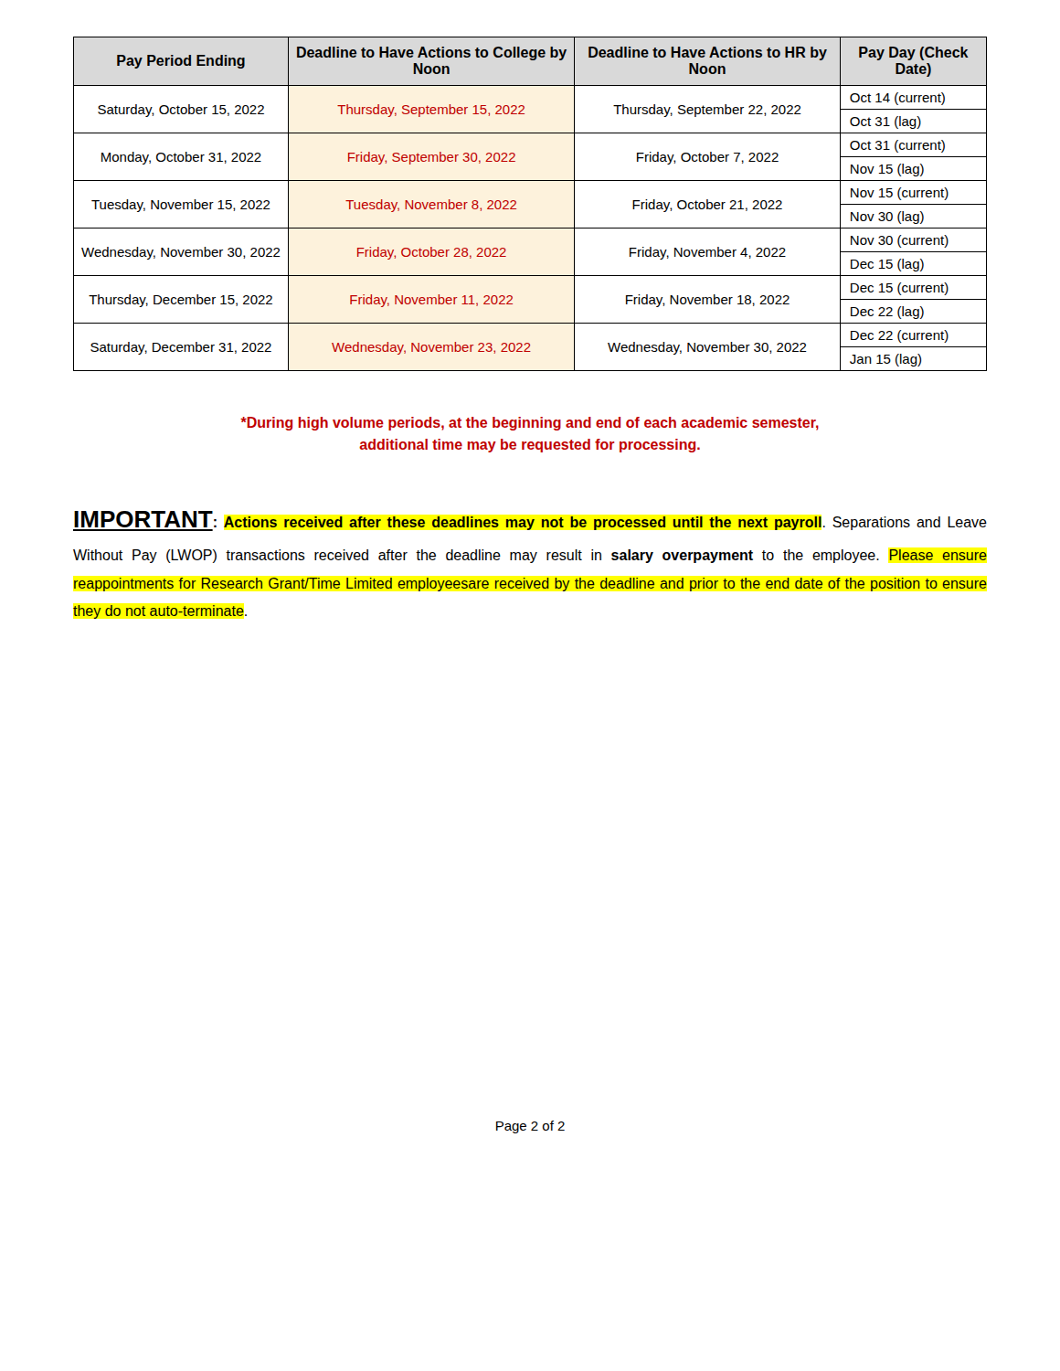| Pay Period Ending | Deadline to Have Actions to College by Noon | Deadline to Have Actions to HR by Noon | Pay Day (Check Date) |
| --- | --- | --- | --- |
| Saturday, October 15, 2022 | Thursday, September 15, 2022 | Thursday, September 22, 2022 | Oct 14 (current) |
| Oct 31 (lag) |
| Monday, October 31, 2022 | Friday, September 30, 2022 | Friday, October 7, 2022 | Oct 31 (current) |
| Nov 15 (lag) |
| Tuesday, November 15, 2022 | Tuesday, November 8, 2022 | Friday, October 21, 2022 | Nov 15 (current) |
| Nov 30 (lag) |
| Wednesday, November 30, 2022 | Friday, October 28, 2022 | Friday, November 4, 2022 | Nov 30 (current) |
| Dec 15 (lag) |
| Thursday, December 15, 2022 | Friday, November 11, 2022 | Friday, November 18, 2022 | Dec 15 (current) |
| Dec 22 (lag) |
| Saturday, December 31, 2022 | Wednesday, November 23, 2022 | Wednesday, November 30, 2022 | Dec 22 (current) |
| Jan 15 (lag) |
*During high volume periods, at the beginning and end of each academic semester,
additional time may be requested for processing.
IMPORTANT: Actions received after these deadlines may not be processed until the next payroll. Separations and Leave Without Pay (LWOP) transactions received after the deadline may result in salary overpayment to the employee. Please ensure reappointments for Research Grant/Time Limited employeesare received by the deadline and prior to the end date of the position to ensure they do not auto-terminate.
Page 2 of 2